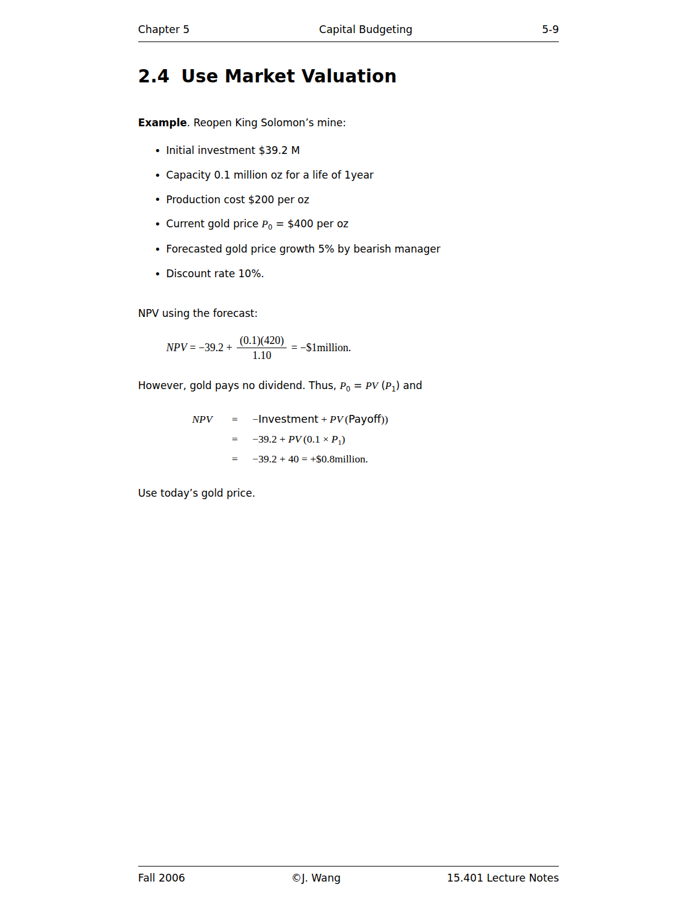Chapter 5 Capital Budgeting 5-9
2.4 Use Market Valuation
Example. Reopen King Solomon’s mine:
Initial investment $39.2 M
Capacity 0.1 million oz for a life of 1year
Production cost $200 per oz
Current gold price P0 = $400 per oz
Forecasted gold price growth 5% by bearish manager
Discount rate 10%.
NPV using the forecast:
NPV = −39.2 + (0.1)(420) 1.10 = −$1million.
However, gold pays no dividend. Thus, P0 = PV (P1) and
| NPV | = | − Investment + PV ( Payoff )) |
| | = | −39.2 + PV (0.1 × P 1 ) |
| | = | −39.2 + 40 = +$0.8million. |
Use today’s gold price.
Fall 2006 ©J. Wang 15.401 Lecture Notes